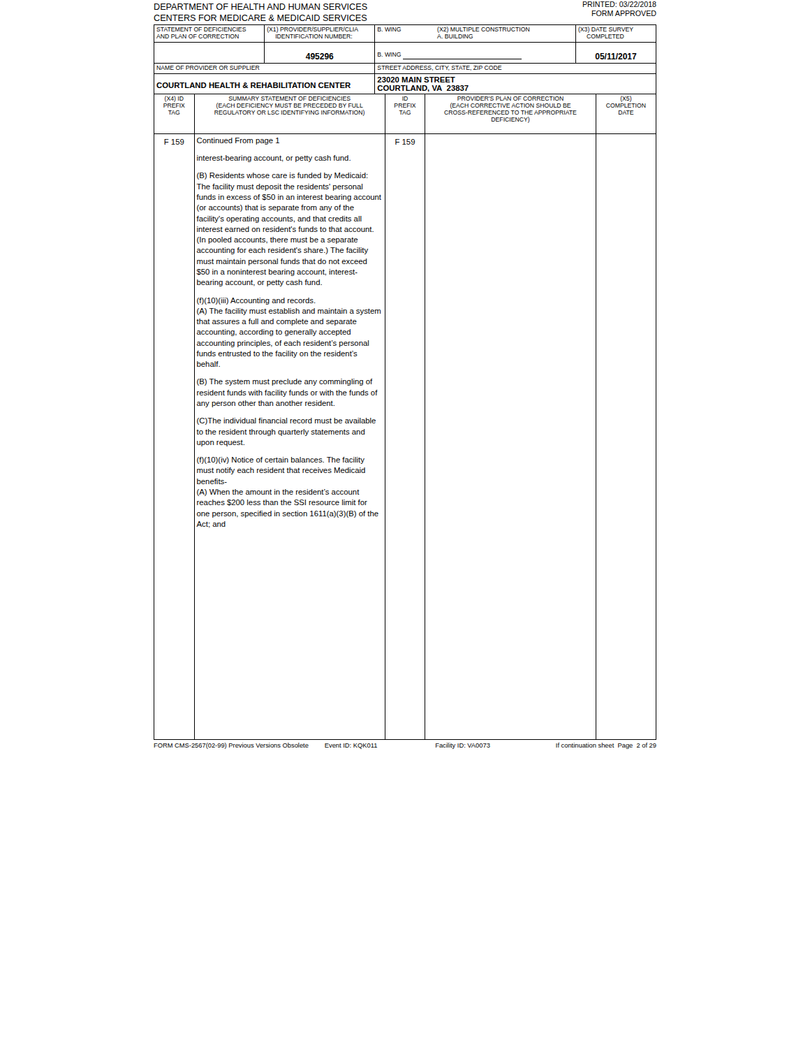PRINTED: 03/22/2018
FORM APPROVED
DEPARTMENT OF HEALTH AND HUMAN SERVICES
CENTERS FOR MEDICARE & MEDICAID SERVICES
| STATEMENT OF DEFICIENCIES AND PLAN OF CORRECTION | (X1) PROVIDER/SUPPLIER/CLIA IDENTIFICATION NUMBER: | B. WING | (X2) MULTIPLE CONSTRUCTION A. BUILDING | (X3) DATE SURVEY COMPLETED |
| | 495296 | B. WING | 05/11/2017 |
| NAME OF PROVIDER OR SUPPLIER | STREET ADDRESS, CITY, STATE, ZIP CODE |
| COURTLAND HEALTH & REHABILITATION CENTER | 23020 MAIN STREET COURTLAND, VA 23837 |
| (X4) ID PREFIX TAG | SUMMARY STATEMENT OF DEFICIENCIES (EACH DEFICIENCY MUST BE PRECEDED BY FULL REGULATORY OR LSC IDENTIFYING INFORMATION) | ID PREFIX TAG | PROVIDER'S PLAN OF CORRECTION (EACH CORRECTIVE ACTION SHOULD BE CROSS-REFERENCED TO THE APPROPRIATE DEFICIENCY) | (X5) COMPLETION DATE |
| F 159 | Continued From page 1 interest-bearing account, or petty cash fund. (B) Residents whose care is funded by Medicaid: The facility must deposit the residents' personal funds in excess of $50 in an interest bearing account (or accounts) that is separate from any of the facility's operating accounts, and that credits all interest earned on resident's funds to that account. (In pooled accounts, there must be a separate accounting for each resident's share.) The facility must maintain personal funds that do not exceed $50 in a noninterest bearing account, interest-bearing account, or petty cash fund. (f)(10)(iii) Accounting and records. (A) The facility must establish and maintain a system that assures a full and complete and separate accounting, according to generally accepted accounting principles, of each resident’s personal funds entrusted to the facility on the resident’s behalf. (B) The system must preclude any commingling of resident funds with facility funds or with the funds of any person other than another resident. (C)The individual financial record must be available to the resident through quarterly statements and upon request. (f)(10)(iv) Notice of certain balances. The facility must notify each resident that receives Medicaid benefits- (A) When the amount in the resident’s account reaches $200 less than the SSI resource limit for one person, specified in section 1611(a)(3)(B) of the Act; and | F 159 | | |
FORM CMS-2567(02-99) Previous Versions Obsolete
Event ID: KQK011
Facility ID: VA0073
If continuation sheet Page 2 of 29